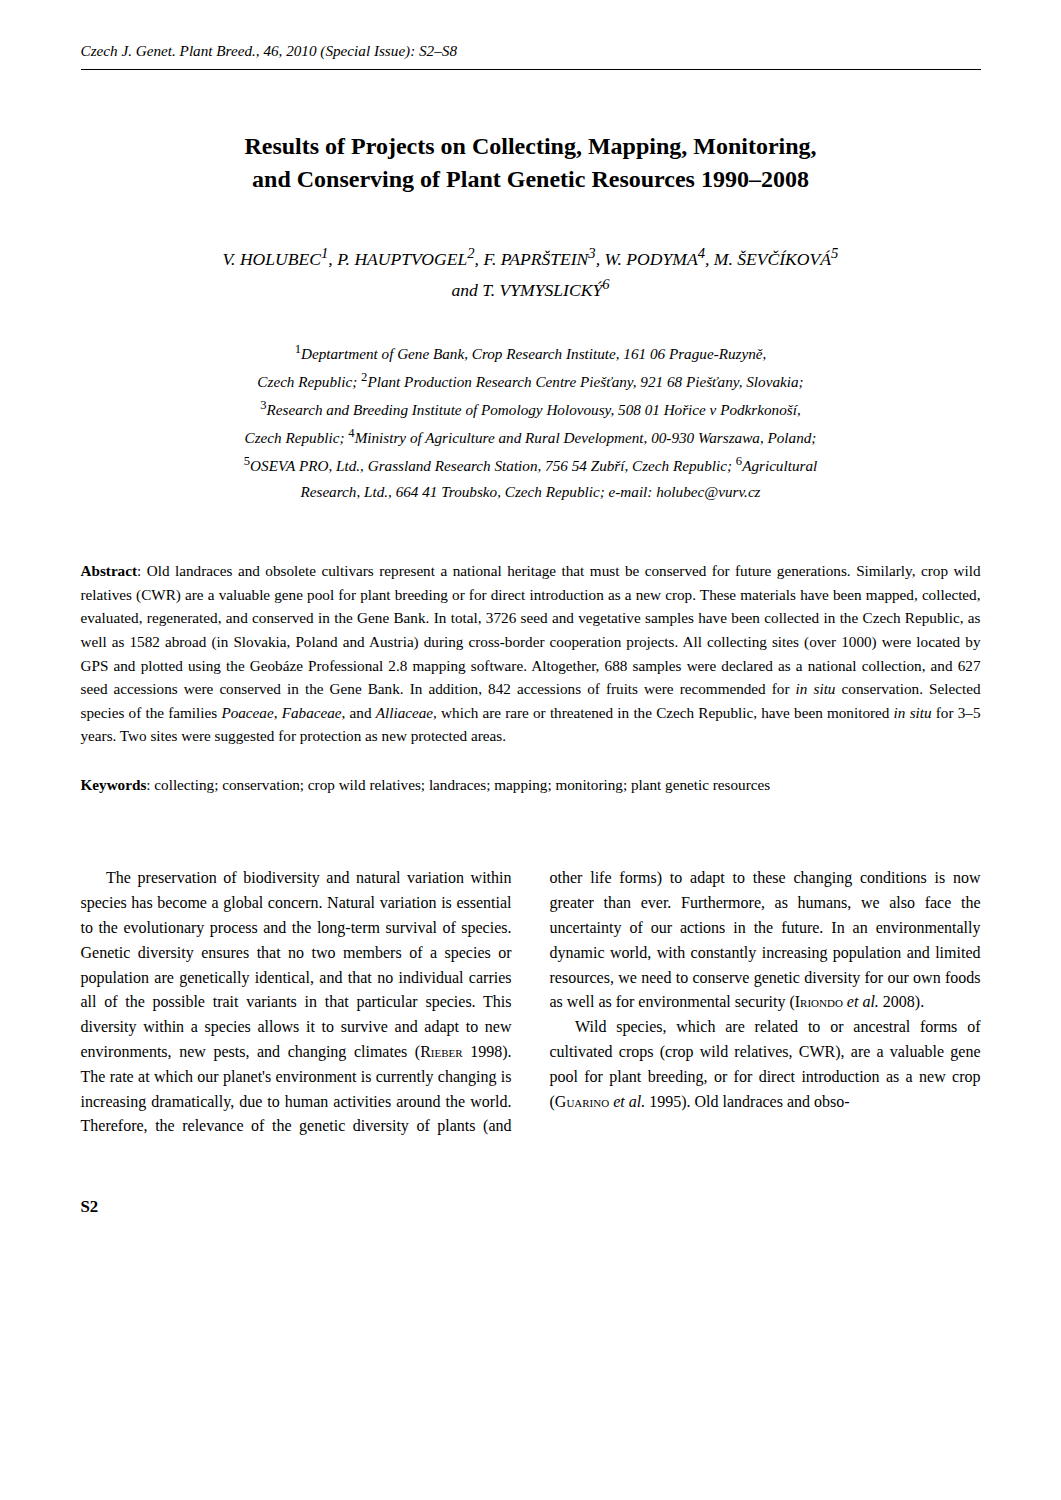Czech J. Genet. Plant Breed., 46, 2010 (Special Issue): S2–S8
Results of Projects on Collecting, Mapping, Monitoring,
and Conserving of Plant Genetic Resources 1990–2008
V. HOLUBEC1, P. HAUPTVOGEL2, F. PAPRŠTEIN3, W. PODYMA4, M. ŠEVČÍKOVÁ5
and T. VYMYSLICKÝ6
1Deptartment of Gene Bank, Crop Research Institute, 161 06 Prague-Ruzyně,
Czech Republic; 2Plant Production Research Centre Piešťany, 921 68 Piešťany, Slovakia;
3Research and Breeding Institute of Pomology Holovousy, 508 01 Hořice v Podkrkonoší,
Czech Republic; 4Ministry of Agriculture and Rural Development, 00-930 Warszawa, Poland;
5OSEVA PRO, Ltd., Grassland Research Station, 756 54 Zubří, Czech Republic; 6Agricultural
Research, Ltd., 664 41 Troubsko, Czech Republic; e-mail: holubec@vurv.cz
Abstract: Old landraces and obsolete cultivars represent a national heritage that must be conserved for future generations. Similarly, crop wild relatives (CWR) are a valuable gene pool for plant breeding or for direct introduction as a new crop. These materials have been mapped, collected, evaluated, regenerated, and conserved in the Gene Bank. In total, 3726 seed and vegetative samples have been collected in the Czech Republic, as well as 1582 abroad (in Slovakia, Poland and Austria) during cross-border cooperation projects. All collecting sites (over 1000) were located by GPS and plotted using the Geobáze Professional 2.8 mapping software. Altogether, 688 samples were declared as a national collection, and 627 seed accessions were conserved in the Gene Bank. In addition, 842 accessions of fruits were recommended for in situ conservation. Selected species of the families Poaceae, Fabaceae, and Alliaceae, which are rare or threatened in the Czech Republic, have been monitored in situ for 3–5 years. Two sites were suggested for protection as new protected areas.
Keywords: collecting; conservation; crop wild relatives; landraces; mapping; monitoring; plant genetic resources
The preservation of biodiversity and natural variation within species has become a global concern. Natural variation is essential to the evolutionary process and the long-term survival of species. Genetic diversity ensures that no two members of a species or population are genetically identical, and that no individual carries all of the possible trait variants in that particular species. This diversity within a species allows it to survive and adapt to new environments, new pests, and changing climates (Rieber 1998). The rate at which our planet's environment is currently changing is increasing dramatically, due to human activities around the world. Therefore, the relevance of the genetic diversity of plants (and other life forms) to adapt to these changing conditions is now greater than ever. Furthermore, as humans, we also face the uncertainty of our actions in the future. In an environmentally dynamic world, with constantly increasing population and limited resources, we need to conserve genetic diversity for our own foods as well as for environmental security (Iriondo et al. 2008).
Wild species, which are related to or ancestral forms of cultivated crops (crop wild relatives, CWR), are a valuable gene pool for plant breeding, or for direct introduction as a new crop (Guarino et al. 1995). Old landraces and obso-
S2